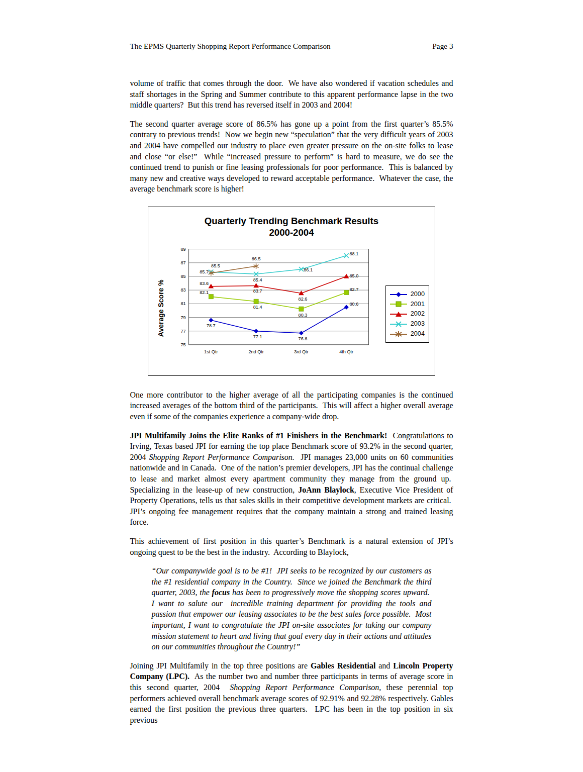The EPMS Quarterly Shopping Report Performance Comparison
Page 3
volume of traffic that comes through the door. We have also wondered if vacation schedules and staff shortages in the Spring and Summer contribute to this apparent performance lapse in the two middle quarters? But this trend has reversed itself in 2003 and 2004!
The second quarter average score of 86.5% has gone up a point from the first quarter’s 85.5% contrary to previous trends! Now we begin new “speculation” that the very difficult years of 2003 and 2004 have compelled our industry to place even greater pressure on the on-site folks to lease and close “or else!” While “increased pressure to perform” is hard to measure, we do see the continued trend to punish or fine leasing professionals for poor performance. This is balanced by many new and creative ways developed to reward acceptable performance. Whatever the case, the average benchmark score is higher!
Quarterly Trending Benchmark Results
2000-2004
Average Score %
89 87 85 83 81 79 77 75 1st Qtr 2nd Qtr 3rd Qtr 4th Qtr 78.7 77.1 76.8 80.6 82.1 81.4 80.3 82.7 83.6 83.7 82.6 85.0 85.7 85.4 86.1 88.1 85.5 86.5
2000
2001
2002
2003
2004
One more contributor to the higher average of all the participating companies is the continued increased averages of the bottom third of the participants. This will affect a higher overall average even if some of the companies experience a company-wide drop.
JPI Multifamily Joins the Elite Ranks of #1 Finishers in the Benchmark! Congratulations to Irving, Texas based JPI for earning the top place Benchmark score of 93.2% in the second quarter, 2004 Shopping Report Performance Comparison. JPI manages 23,000 units on 60 communities nationwide and in Canada. One of the nation’s premier developers, JPI has the continual challenge to lease and market almost every apartment community they manage from the ground up. Specializing in the lease-up of new construction, JoAnn Blaylock, Executive Vice President of Property Operations, tells us that sales skills in their competitive development markets are critical. JPI’s ongoing fee management requires that the company maintain a strong and trained leasing force.
This achievement of first position in this quarter’s Benchmark is a natural extension of JPI’s ongoing quest to be the best in the industry. According to Blaylock,
“Our companywide goal is to be #1! JPI seeks to be recognized by our customers as the #1 residential company in the Country. Since we joined the Benchmark the third quarter, 2003, the focus has been to progressively move the shopping scores upward. I want to salute our incredible training department for providing the tools and passion that empower our leasing associates to be the best sales force possible. Most important, I want to congratulate the JPI on-site associates for taking our company mission statement to heart and living that goal every day in their actions and attitudes on our communities throughout the Country!”
Joining JPI Multifamily in the top three positions are Gables Residential and Lincoln Property Company (LPC). As the number two and number three participants in terms of average score in this second quarter, 2004 Shopping Report Performance Comparison, these perennial top performers achieved overall benchmark average scores of 92.91% and 92.28% respectively. Gables earned the first position the previous three quarters. LPC has been in the top position in six previous